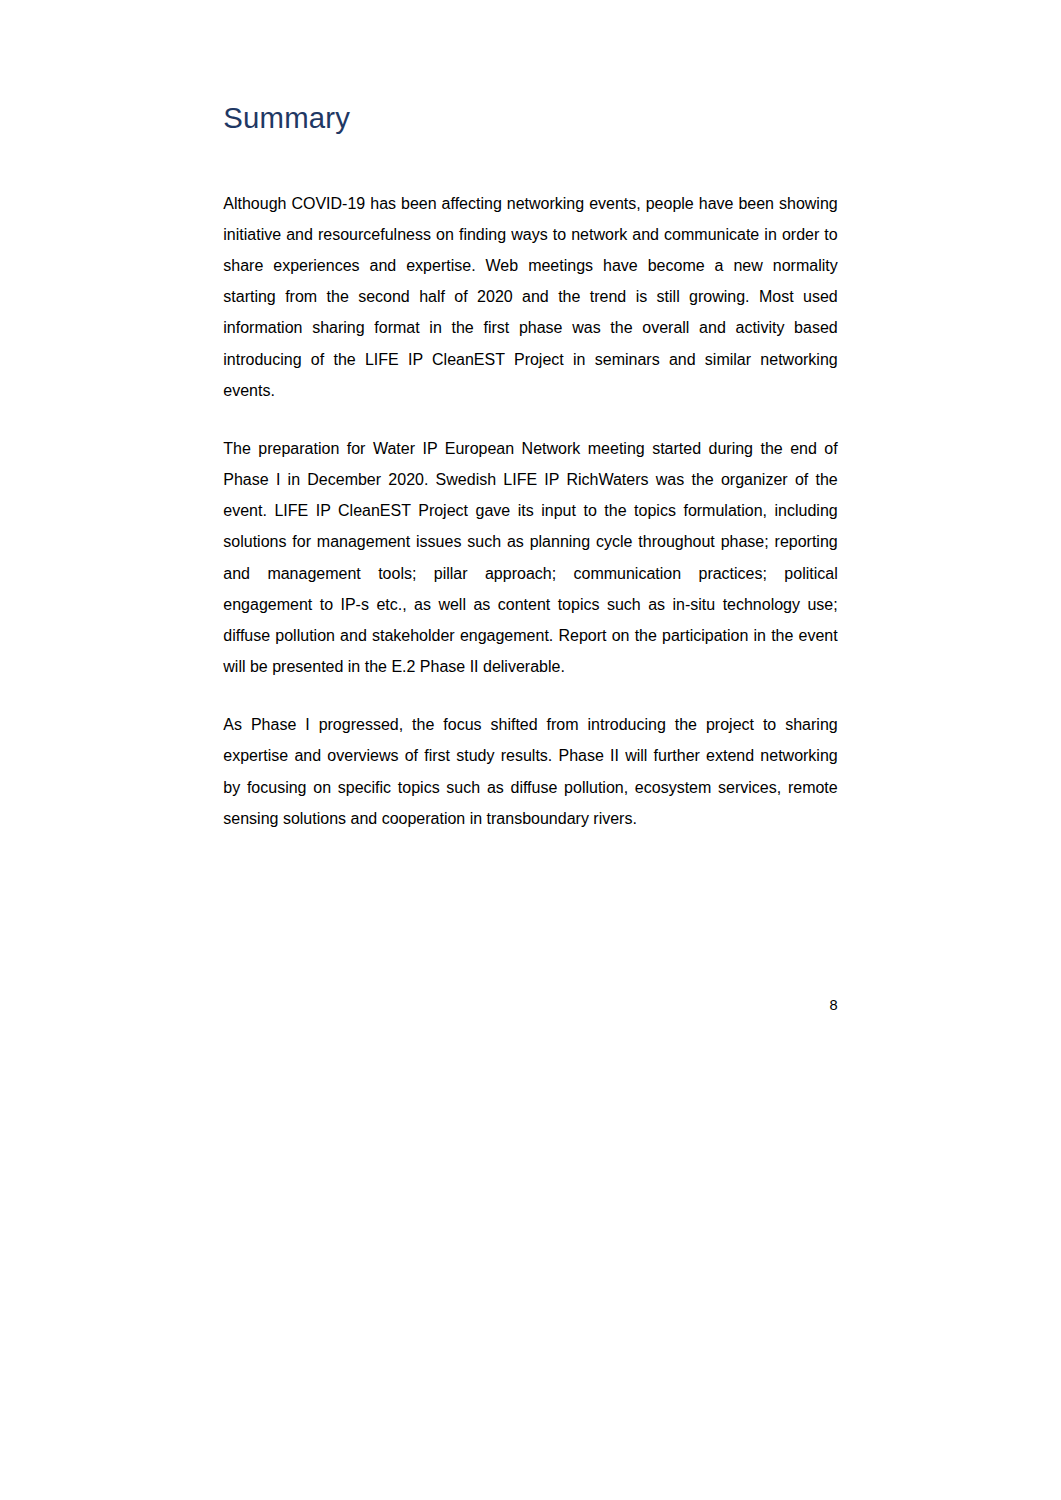Summary
Although COVID-19 has been affecting networking events, people have been showing initiative and resourcefulness on finding ways to network and communicate in order to share experiences and expertise. Web meetings have become a new normality starting from the second half of 2020 and the trend is still growing. Most used information sharing format in the first phase was the overall and activity based introducing of the LIFE IP CleanEST Project in seminars and similar networking events.
The preparation for Water IP European Network meeting started during the end of Phase I in December 2020. Swedish LIFE IP RichWaters was the organizer of the event. LIFE IP CleanEST Project gave its input to the topics formulation, including solutions for management issues such as planning cycle throughout phase; reporting and management tools; pillar approach; communication practices; political engagement to IP-s etc., as well as content topics such as in-situ technology use; diffuse pollution and stakeholder engagement. Report on the participation in the event will be presented in the E.2 Phase II deliverable.
As Phase I progressed, the focus shifted from introducing the project to sharing expertise and overviews of first study results. Phase II will further extend networking by focusing on specific topics such as diffuse pollution, ecosystem services, remote sensing solutions and cooperation in transboundary rivers.
8